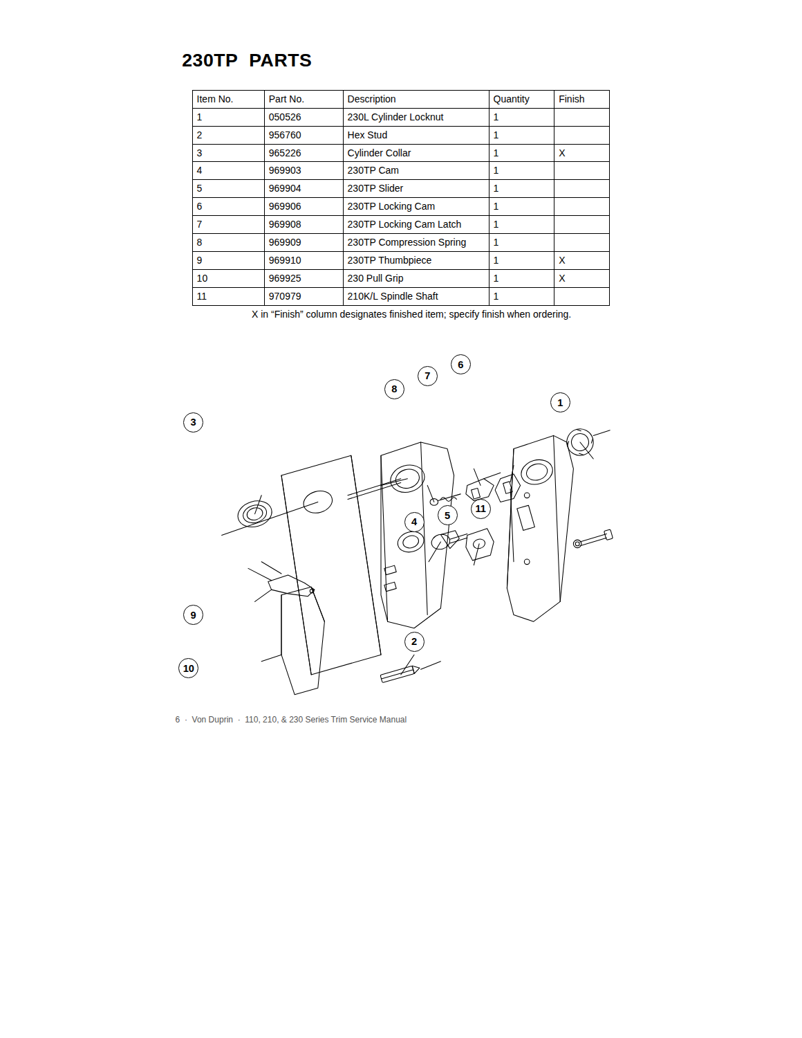230TP PARTS
| Item No. | Part No. | Description | Quantity | Finish |
| --- | --- | --- | --- | --- |
| 1 | 050526 | 230L Cylinder Locknut | 1 | |
| 2 | 956760 | Hex Stud | 1 | |
| 3 | 965226 | Cylinder Collar | 1 | X |
| 4 | 969903 | 230TP Cam | 1 | |
| 5 | 969904 | 230TP Slider | 1 | |
| 6 | 969906 | 230TP Locking Cam | 1 | |
| 7 | 969908 | 230TP Locking Cam Latch | 1 | |
| 8 | 969909 | 230TP Compression Spring | 1 | |
| 9 | 969910 | 230TP Thumbpiece | 1 | X |
| 10 | 969925 | 230 Pull Grip | 1 | X |
| 11 | 970979 | 210K/L Spindle Shaft | 1 | |
X in “Finish” column designates finished item; specify finish when ordering.
3
9
10
2
8
7
6
1
4
5
11
6 · Von Duprin · 110, 210, & 230 Series Trim Service Manual